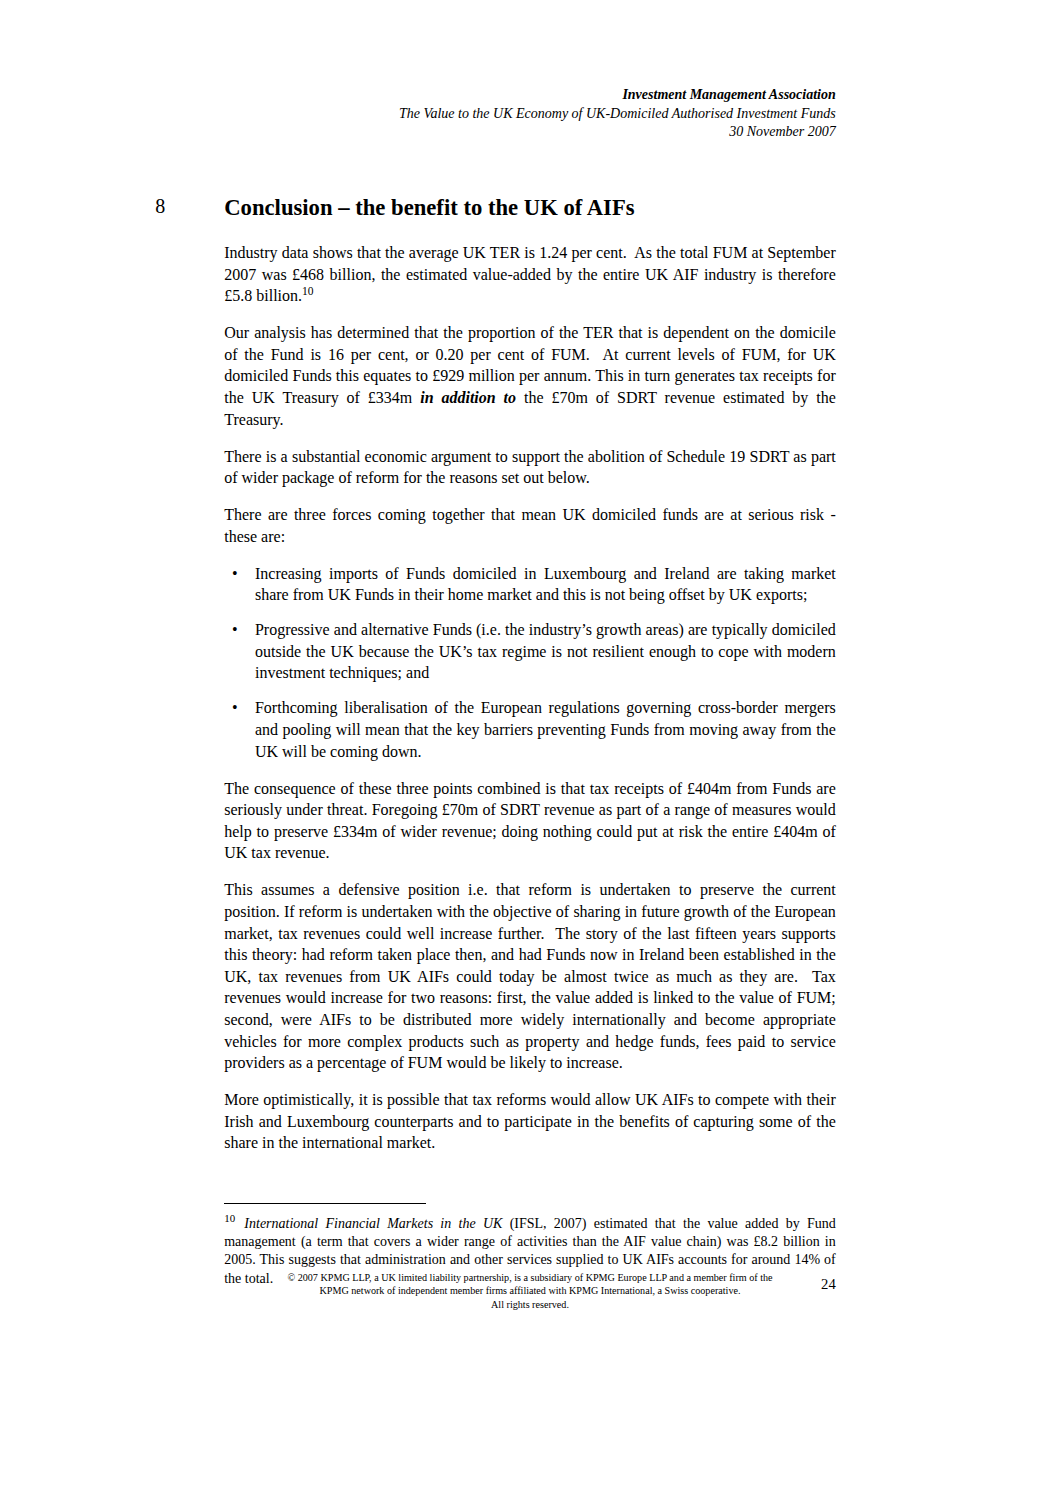Investment Management Association
The Value to the UK Economy of UK-Domiciled Authorised Investment Funds
30 November 2007
8 Conclusion – the benefit to the UK of AIFs
Industry data shows that the average UK TER is 1.24 per cent. As the total FUM at September 2007 was £468 billion, the estimated value-added by the entire UK AIF industry is therefore £5.8 billion.10
Our analysis has determined that the proportion of the TER that is dependent on the domicile of the Fund is 16 per cent, or 0.20 per cent of FUM. At current levels of FUM, for UK domiciled Funds this equates to £929 million per annum. This in turn generates tax receipts for the UK Treasury of £334m in addition to the £70m of SDRT revenue estimated by the Treasury.
There is a substantial economic argument to support the abolition of Schedule 19 SDRT as part of wider package of reform for the reasons set out below.
There are three forces coming together that mean UK domiciled funds are at serious risk - these are:
Increasing imports of Funds domiciled in Luxembourg and Ireland are taking market share from UK Funds in their home market and this is not being offset by UK exports;
Progressive and alternative Funds (i.e. the industry’s growth areas) are typically domiciled outside the UK because the UK’s tax regime is not resilient enough to cope with modern investment techniques; and
Forthcoming liberalisation of the European regulations governing cross-border mergers and pooling will mean that the key barriers preventing Funds from moving away from the UK will be coming down.
The consequence of these three points combined is that tax receipts of £404m from Funds are seriously under threat. Foregoing £70m of SDRT revenue as part of a range of measures would help to preserve £334m of wider revenue; doing nothing could put at risk the entire £404m of UK tax revenue.
This assumes a defensive position i.e. that reform is undertaken to preserve the current position. If reform is undertaken with the objective of sharing in future growth of the European market, tax revenues could well increase further. The story of the last fifteen years supports this theory: had reform taken place then, and had Funds now in Ireland been established in the UK, tax revenues from UK AIFs could today be almost twice as much as they are. Tax revenues would increase for two reasons: first, the value added is linked to the value of FUM; second, were AIFs to be distributed more widely internationally and become appropriate vehicles for more complex products such as property and hedge funds, fees paid to service providers as a percentage of FUM would be likely to increase.
More optimistically, it is possible that tax reforms would allow UK AIFs to compete with their Irish and Luxembourg counterparts and to participate in the benefits of capturing some of the share in the international market.
10 International Financial Markets in the UK (IFSL, 2007) estimated that the value added by Fund management (a term that covers a wider range of activities than the AIF value chain) was £8.2 billion in 2005. This suggests that administration and other services supplied to UK AIFs accounts for around 14% of the total.
© 2007 KPMG LLP, a UK limited liability partnership, is a subsidiary of KPMG Europe LLP and a member firm of the
KPMG network of independent member firms affiliated with KPMG International, a Swiss cooperative.
All rights reserved.
24